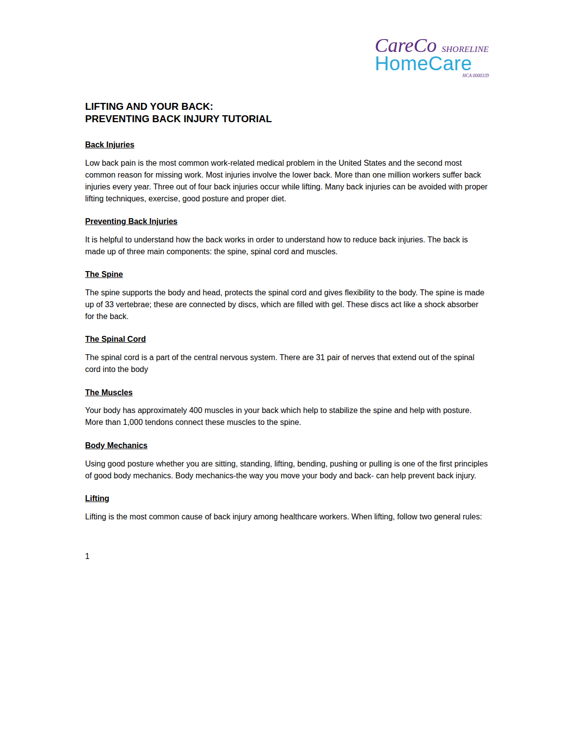CareCo SHORELINE
HomeCare
HCA 0000339
LIFTING AND YOUR BACK:
PREVENTING BACK INJURY TUTORIAL
Back Injuries
Low back pain is the most common work-related medical problem in the United States and the second most common reason for missing work. Most injuries involve the lower back. More than one million workers suffer back injuries every year. Three out of four back injuries occur while lifting. Many back injuries can be avoided with proper lifting techniques, exercise, good posture and proper diet.
Preventing Back Injuries
It is helpful to understand how the back works in order to understand how to reduce back injuries. The back is made up of three main components: the spine, spinal cord and muscles.
The Spine
The spine supports the body and head, protects the spinal cord and gives flexibility to the body. The spine is made up of 33 vertebrae; these are connected by discs, which are filled with gel. These discs act like a shock absorber for the back.
The Spinal Cord
The spinal cord is a part of the central nervous system. There are 31 pair of nerves that extend out of the spinal cord into the body
The Muscles
Your body has approximately 400 muscles in your back which help to stabilize the spine and help with posture. More than 1,000 tendons connect these muscles to the spine.
Body Mechanics
Using good posture whether you are sitting, standing, lifting, bending, pushing or pulling is one of the first principles of good body mechanics. Body mechanics-the way you move your body and back- can help prevent back injury.
Lifting
Lifting is the most common cause of back injury among healthcare workers. When lifting, follow two general rules:
1